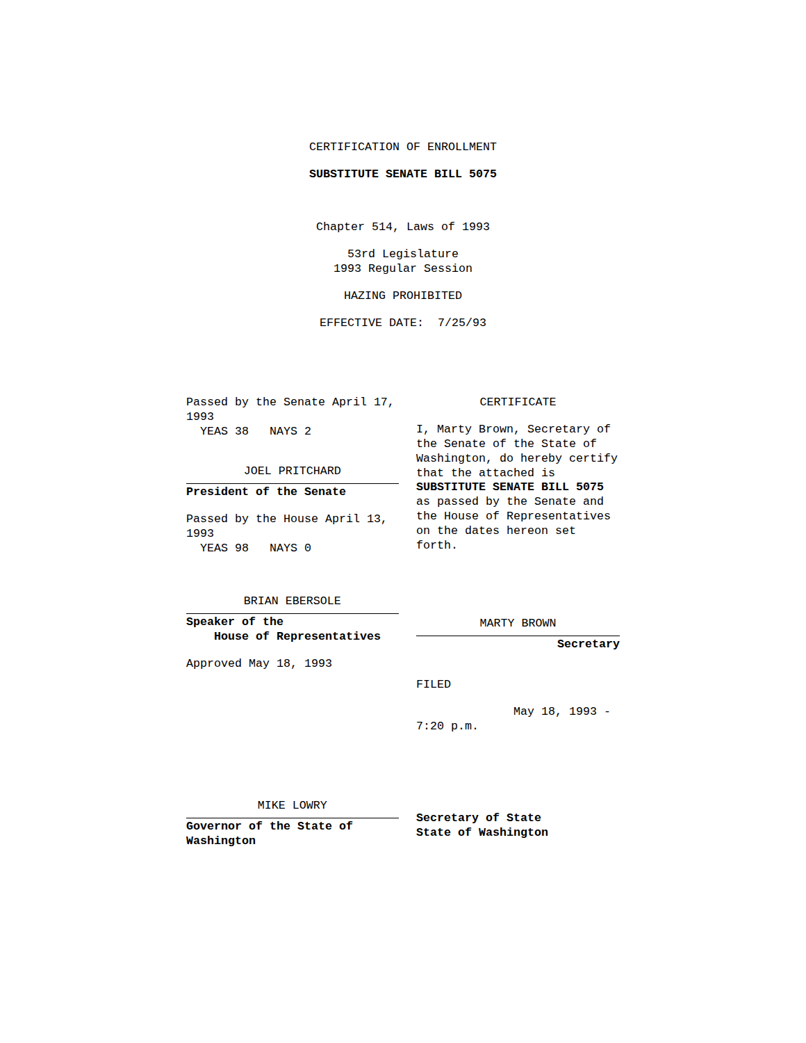CERTIFICATION OF ENROLLMENT
SUBSTITUTE SENATE BILL 5075
Chapter 514, Laws of 1993
53rd Legislature
1993 Regular Session
HAZING PROHIBITED
EFFECTIVE DATE: 7/25/93
| Passed by the Senate April 17, 1993 YEAS 38 NAYS 2 JOEL PRITCHARD President of the Senate Passed by the House April 13, 1993 YEAS 98 NAYS 0 BRIAN EBERSOLE Speaker of the House of Representatives Approved May 18, 1993 | | CERTIFICATE I, Marty Brown, Secretary of the Senate of the State of Washington, do hereby certify that the attached is SUBSTITUTE SENATE BILL 5075 as passed by the Senate and the House of Representatives on the dates hereon set forth. MARTY BROWN Secretary FILED May 18, 1993 - 7:20 p.m. |
| MIKE LOWRY Governor of the State of Washington | | Secretary of State State of Washington |